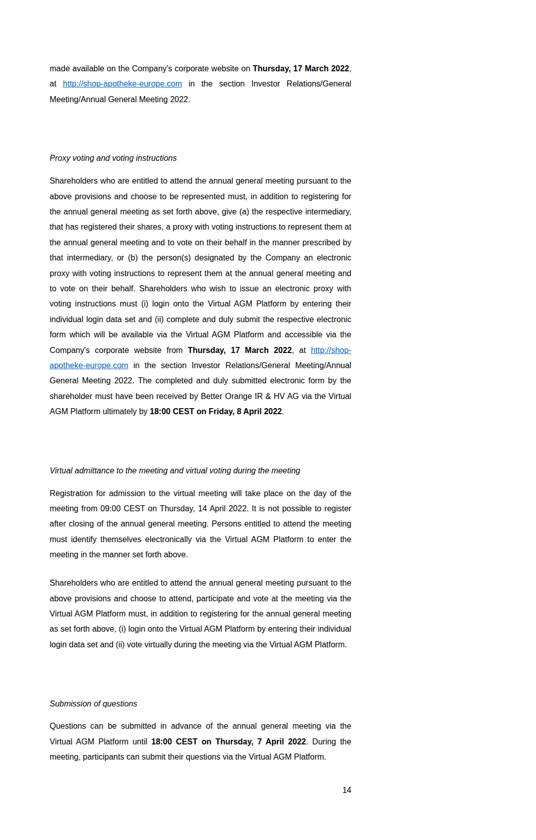made available on the Company's corporate website on Thursday, 17 March 2022, at http://shop-apotheke-europe.com in the section Investor Relations/General Meeting/Annual General Meeting 2022.
Proxy voting and voting instructions
Shareholders who are entitled to attend the annual general meeting pursuant to the above provisions and choose to be represented must, in addition to registering for the annual general meeting as set forth above, give (a) the respective intermediary, that has registered their shares, a proxy with voting instructions to represent them at the annual general meeting and to vote on their behalf in the manner prescribed by that intermediary, or (b) the person(s) designated by the Company an electronic proxy with voting instructions to represent them at the annual general meeting and to vote on their behalf. Shareholders who wish to issue an electronic proxy with voting instructions must (i) login onto the Virtual AGM Platform by entering their individual login data set and (ii) complete and duly submit the respective electronic form which will be available via the Virtual AGM Platform and accessible via the Company's corporate website from Thursday, 17 March 2022, at http://shop-apotheke-europe.com in the section Investor Relations/General Meeting/Annual General Meeting 2022. The completed and duly submitted electronic form by the shareholder must have been received by Better Orange IR & HV AG via the Virtual AGM Platform ultimately by 18:00 CEST on Friday, 8 April 2022.
Virtual admittance to the meeting and virtual voting during the meeting
Registration for admission to the virtual meeting will take place on the day of the meeting from 09:00 CEST on Thursday, 14 April 2022. It is not possible to register after closing of the annual general meeting. Persons entitled to attend the meeting must identify themselves electronically via the Virtual AGM Platform to enter the meeting in the manner set forth above.
Shareholders who are entitled to attend the annual general meeting pursuant to the above provisions and choose to attend, participate and vote at the meeting via the Virtual AGM Platform must, in addition to registering for the annual general meeting as set forth above, (i) login onto the Virtual AGM Platform by entering their individual login data set and (ii) vote virtually during the meeting via the Virtual AGM Platform.
Submission of questions
Questions can be submitted in advance of the annual general meeting via the Virtual AGM Platform until 18:00 CEST on Thursday, 7 April 2022. During the meeting, participants can submit their questions via the Virtual AGM Platform.
14